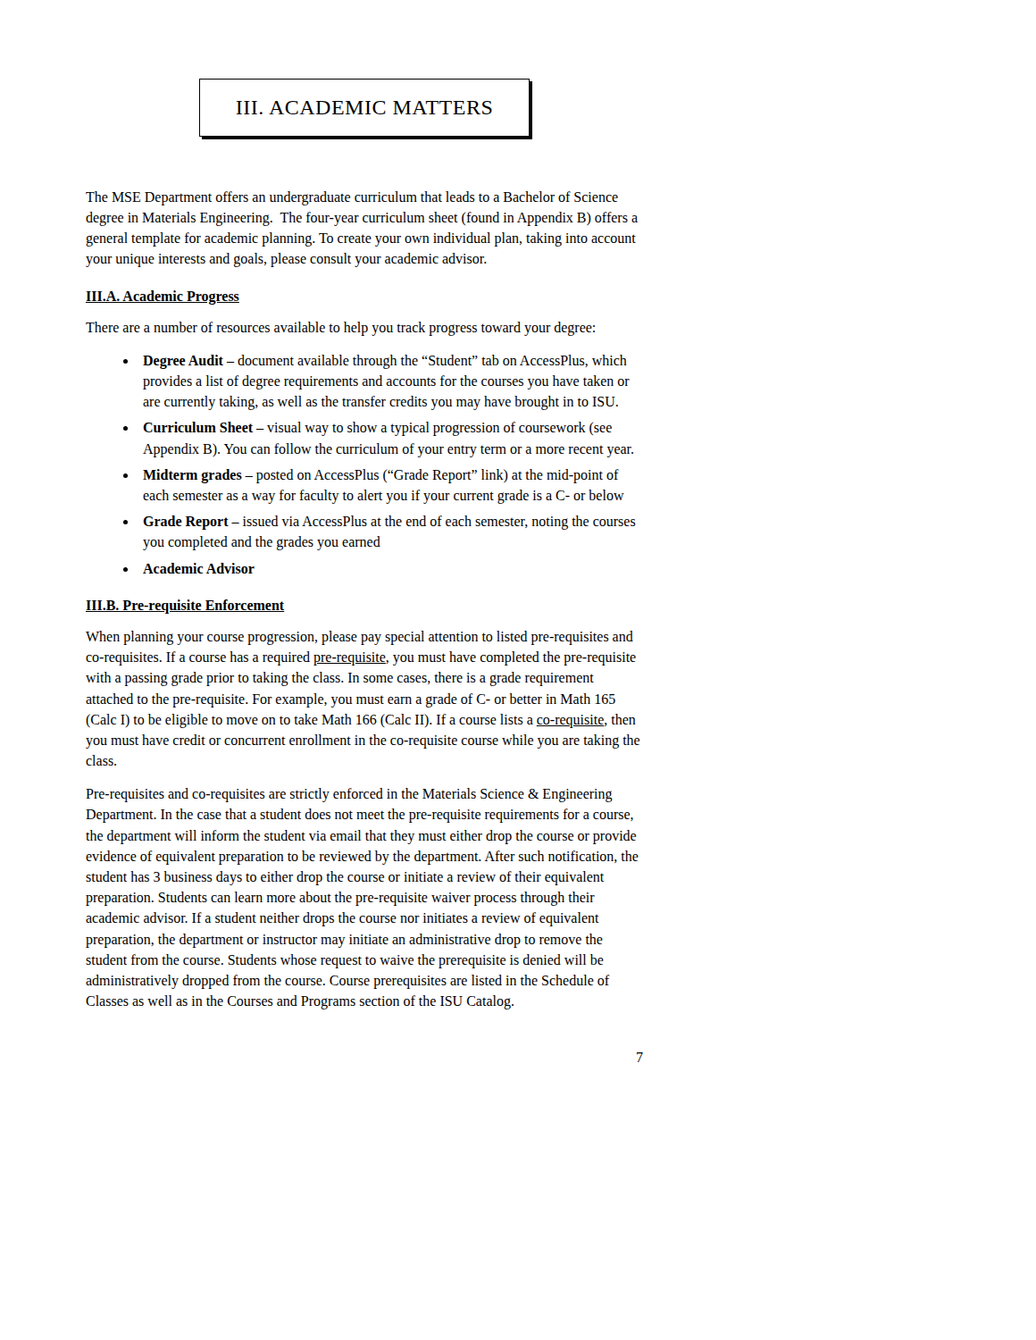III. ACADEMIC MATTERS
The MSE Department offers an undergraduate curriculum that leads to a Bachelor of Science degree in Materials Engineering. The four-year curriculum sheet (found in Appendix B) offers a general template for academic planning. To create your own individual plan, taking into account your unique interests and goals, please consult your academic advisor.
III.A. Academic Progress
There are a number of resources available to help you track progress toward your degree:
Degree Audit – document available through the “Student” tab on AccessPlus, which provides a list of degree requirements and accounts for the courses you have taken or are currently taking, as well as the transfer credits you may have brought in to ISU.
Curriculum Sheet – visual way to show a typical progression of coursework (see Appendix B). You can follow the curriculum of your entry term or a more recent year.
Midterm grades – posted on AccessPlus (“Grade Report” link) at the mid-point of each semester as a way for faculty to alert you if your current grade is a C- or below
Grade Report – issued via AccessPlus at the end of each semester, noting the courses you completed and the grades you earned
Academic Advisor
III.B. Pre-requisite Enforcement
When planning your course progression, please pay special attention to listed pre-requisites and co-requisites. If a course has a required pre-requisite, you must have completed the pre-requisite with a passing grade prior to taking the class. In some cases, there is a grade requirement attached to the pre-requisite. For example, you must earn a grade of C- or better in Math 165 (Calc I) to be eligible to move on to take Math 166 (Calc II). If a course lists a co-requisite, then you must have credit or concurrent enrollment in the co-requisite course while you are taking the class.
Pre-requisites and co-requisites are strictly enforced in the Materials Science & Engineering Department. In the case that a student does not meet the pre-requisite requirements for a course, the department will inform the student via email that they must either drop the course or provide evidence of equivalent preparation to be reviewed by the department. After such notification, the student has 3 business days to either drop the course or initiate a review of their equivalent preparation. Students can learn more about the pre-requisite waiver process through their academic advisor. If a student neither drops the course nor initiates a review of equivalent preparation, the department or instructor may initiate an administrative drop to remove the student from the course. Students whose request to waive the prerequisite is denied will be administratively dropped from the course. Course prerequisites are listed in the Schedule of Classes as well as in the Courses and Programs section of the ISU Catalog.
7